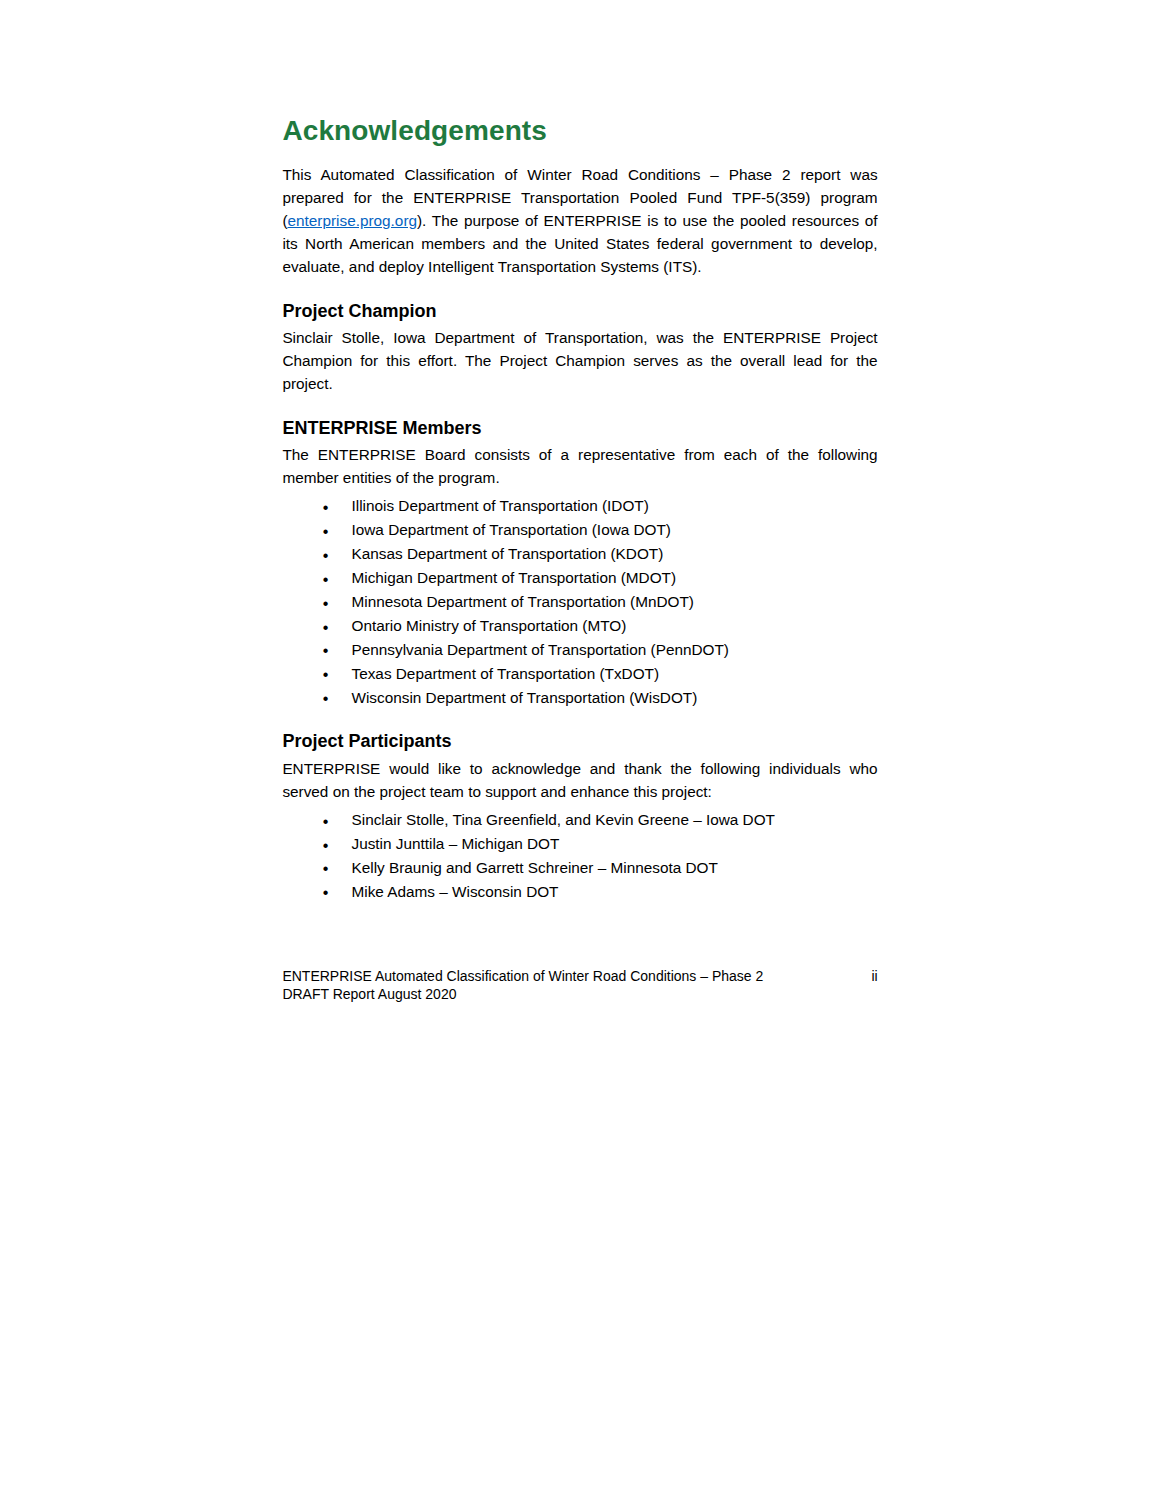Acknowledgements
This Automated Classification of Winter Road Conditions – Phase 2 report was prepared for the ENTERPRISE Transportation Pooled Fund TPF-5(359) program (enterprise.prog.org). The purpose of ENTERPRISE is to use the pooled resources of its North American members and the United States federal government to develop, evaluate, and deploy Intelligent Transportation Systems (ITS).
Project Champion
Sinclair Stolle, Iowa Department of Transportation, was the ENTERPRISE Project Champion for this effort. The Project Champion serves as the overall lead for the project.
ENTERPRISE Members
The ENTERPRISE Board consists of a representative from each of the following member entities of the program.
Illinois Department of Transportation (IDOT)
Iowa Department of Transportation (Iowa DOT)
Kansas Department of Transportation (KDOT)
Michigan Department of Transportation (MDOT)
Minnesota Department of Transportation (MnDOT)
Ontario Ministry of Transportation (MTO)
Pennsylvania Department of Transportation (PennDOT)
Texas Department of Transportation (TxDOT)
Wisconsin Department of Transportation (WisDOT)
Project Participants
ENTERPRISE would like to acknowledge and thank the following individuals who served on the project team to support and enhance this project:
Sinclair Stolle, Tina Greenfield, and Kevin Greene – Iowa DOT
Justin Junttila – Michigan DOT
Kelly Braunig and Garrett Schreiner – Minnesota DOT
Mike Adams – Wisconsin DOT
ENTERPRISE Automated Classification of Winter Road Conditions – Phase 2
DRAFT Report August 2020
ii